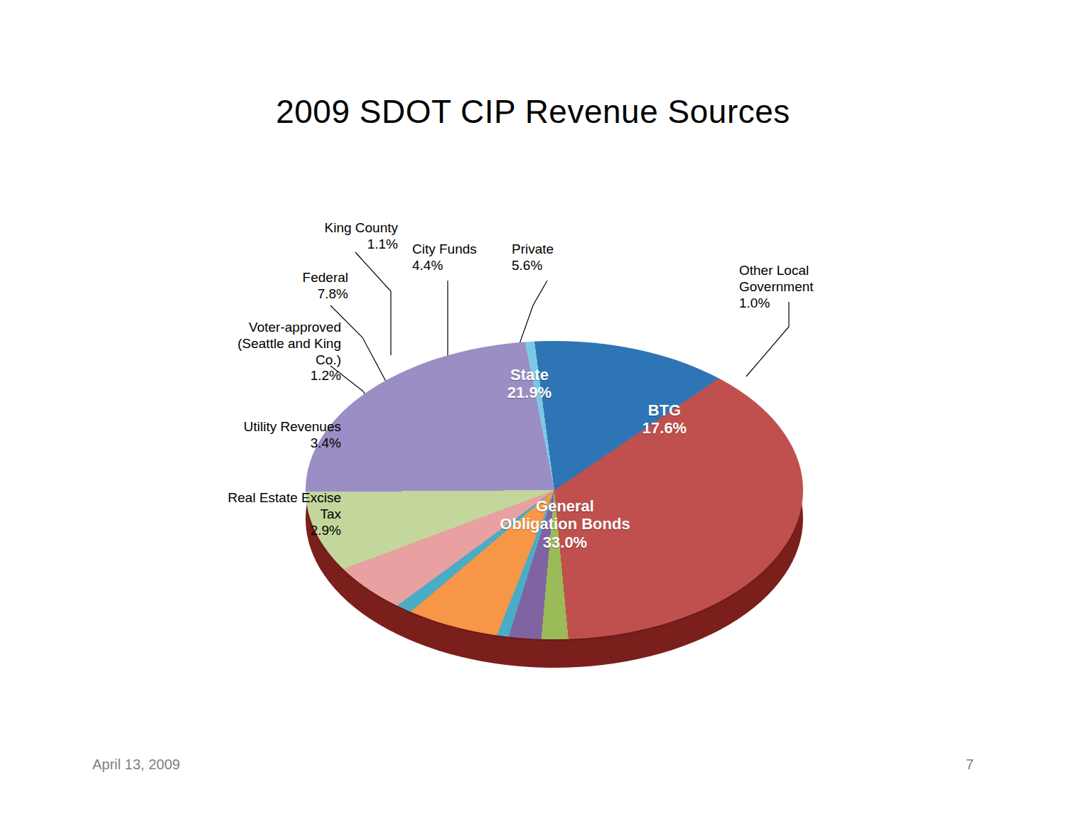2009 SDOT CIP Revenue Sources
State
21.9%
BTG
17.6%
General
Obligation Bonds
33.0%
King County
1.1%
City Funds
4.4%
Private
5.6%
Other Local
Government
1.0%
Federal
7.8%
Voter-approved
(Seattle and King
Co.)
1.2%
Utility Revenues
3.4%
Real Estate Excise
Tax
2.9%
April 13, 2009 7